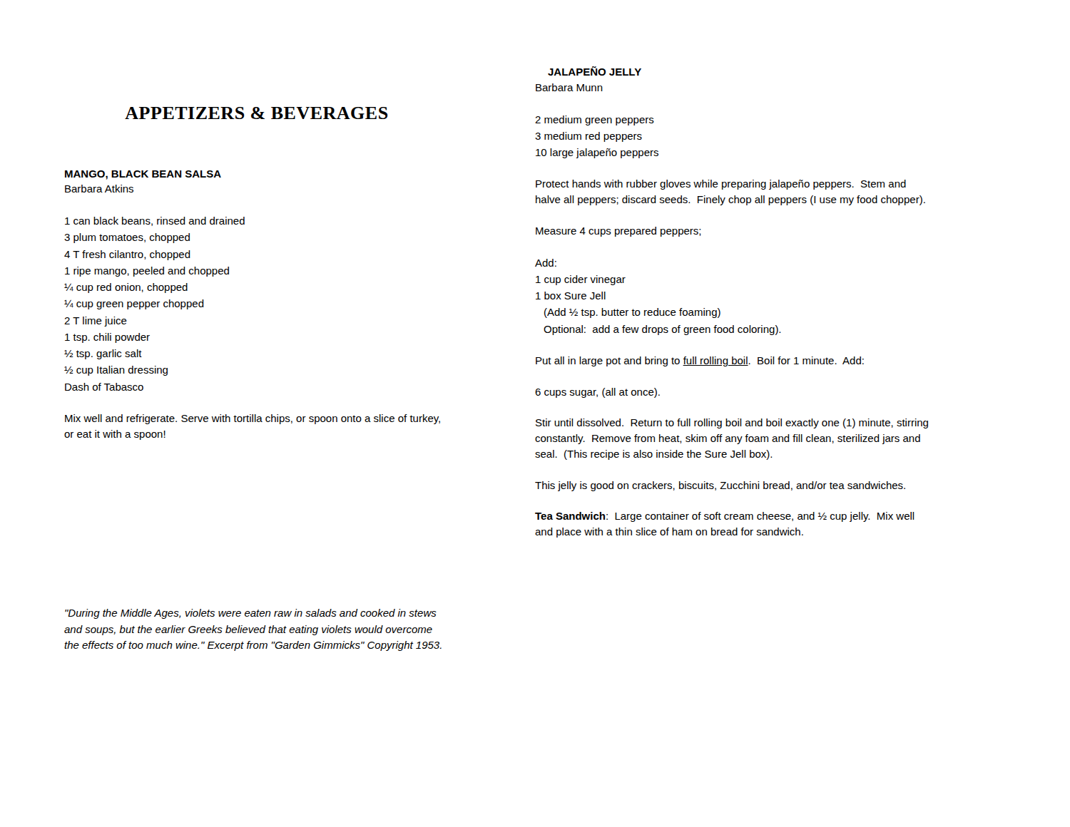APPETIZERS & BEVERAGES
MANGO, BLACK BEAN SALSA
Barbara Atkins
1 can black beans, rinsed and drained
3 plum tomatoes, chopped
4 T fresh cilantro, chopped
1 ripe mango, peeled and chopped
¼ cup red onion, chopped
¼ cup green pepper chopped
2 T lime juice
1 tsp. chili powder
½ tsp. garlic salt
½ cup Italian dressing
Dash of Tabasco
Mix well and refrigerate. Serve with tortilla chips, or spoon onto a slice of turkey, or eat it with a spoon!
"During the Middle Ages, violets were eaten raw in salads and cooked in stews and soups, but the earlier Greeks believed that eating violets would overcome the effects of too much wine." Excerpt from "Garden Gimmicks" Copyright 1953.
JALAPEÑO JELLY
Barbara Munn
2 medium green peppers
3 medium red peppers
10 large jalapeño peppers
Protect hands with rubber gloves while preparing jalapeño peppers. Stem and halve all peppers; discard seeds. Finely chop all peppers (I use my food chopper).
Measure 4 cups prepared peppers;
Add:
1 cup cider vinegar
1 box Sure Jell
(Add ½ tsp. butter to reduce foaming)
Optional: add a few drops of green food coloring).
Put all in large pot and bring to full rolling boil. Boil for 1 minute. Add:
6 cups sugar, (all at once).
Stir until dissolved. Return to full rolling boil and boil exactly one (1) minute, stirring constantly. Remove from heat, skim off any foam and fill clean, sterilized jars and seal. (This recipe is also inside the Sure Jell box).
This jelly is good on crackers, biscuits, Zucchini bread, and/or tea sandwiches.
Tea Sandwich: Large container of soft cream cheese, and ½ cup jelly. Mix well and place with a thin slice of ham on bread for sandwich.